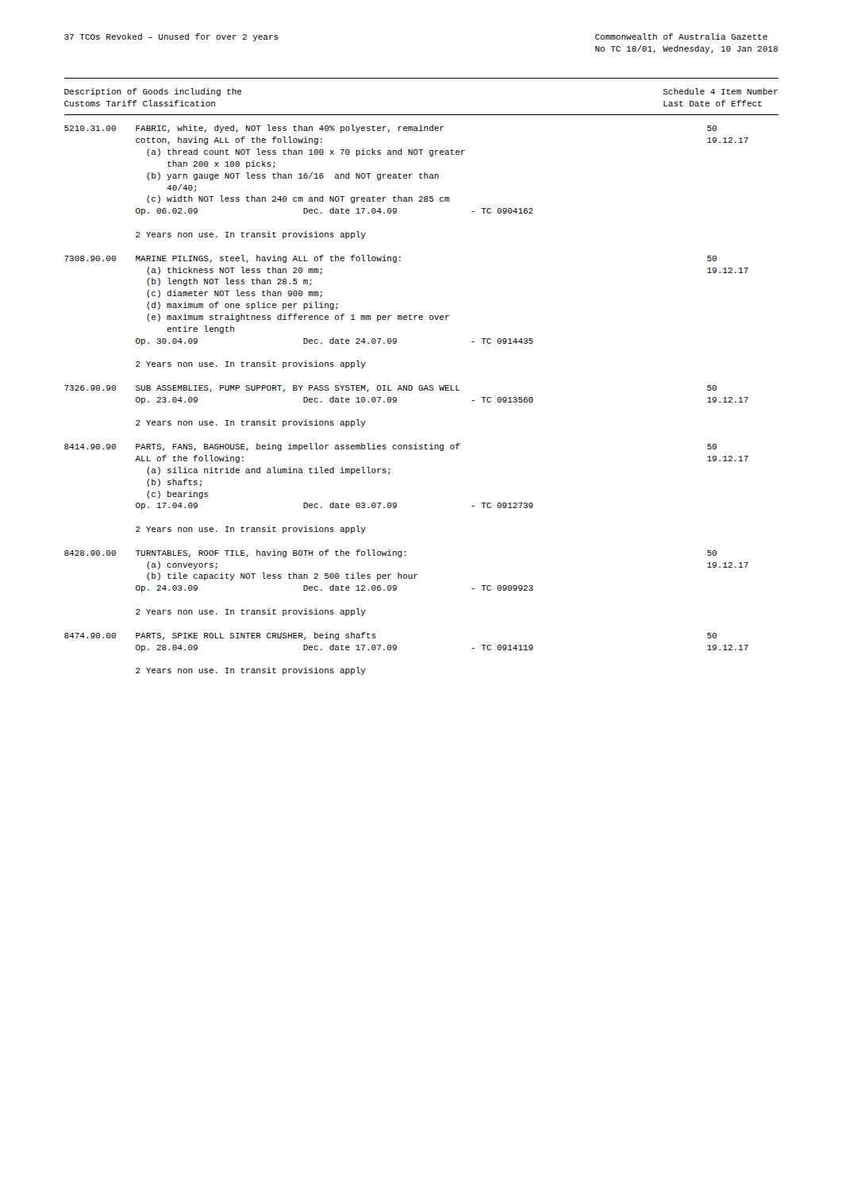37 TCOs Revoked – Unused for over 2 years
Commonwealth of Australia Gazette
No TC 18/01, Wednesday, 10 Jan 2018
Description of Goods including the Customs Tariff Classification
Schedule 4 Item Number Last Date of Effect
| 5210.31.00 | FABRIC, white, dyed, NOT less than 40% polyester, remainder cotton, having ALL of the following: (a) thread count NOT less than 100 x 70 picks and NOT greater than 200 x 100 picks; (b) yarn gauge NOT less than 16/16 and NOT greater than 40/40; (c) width NOT less than 240 cm and NOT greater than 285 cm Op. 06.02.09 Dec. date 17.04.09 - TC 0904162 2 Years non use. In transit provisions apply | 50 19.12.17 |
| 7308.90.00 | MARINE PILINGS, steel, having ALL of the following: (a) thickness NOT less than 20 mm; (b) length NOT less than 28.5 m; (c) diameter NOT less than 900 mm; (d) maximum of one splice per piling; (e) maximum straightness difference of 1 mm per metre over entire length Op. 30.04.09 Dec. date 24.07.09 - TC 0914435 2 Years non use. In transit provisions apply | 50 19.12.17 |
| 7326.90.90 | SUB ASSEMBLIES, PUMP SUPPORT, BY PASS SYSTEM, OIL AND GAS WELL Op. 23.04.09 Dec. date 10.07.09 - TC 0913560 2 Years non use. In transit provisions apply | 50 19.12.17 |
| 8414.90.90 | PARTS, FANS, BAGHOUSE, being impellor assemblies consisting of ALL of the following: (a) silica nitride and alumina tiled impellors; (b) shafts; (c) bearings Op. 17.04.09 Dec. date 03.07.09 - TC 0912739 2 Years non use. In transit provisions apply | 50 19.12.17 |
| 8428.90.00 | TURNTABLES, ROOF TILE, having BOTH of the following: (a) conveyors; (b) tile capacity NOT less than 2 500 tiles per hour Op. 24.03.09 Dec. date 12.06.09 - TC 0909923 2 Years non use. In transit provisions apply | 50 19.12.17 |
| 8474.90.00 | PARTS, SPIKE ROLL SINTER CRUSHER, being shafts Op. 28.04.09 Dec. date 17.07.09 - TC 0914119 2 Years non use. In transit provisions apply | 50 19.12.17 |